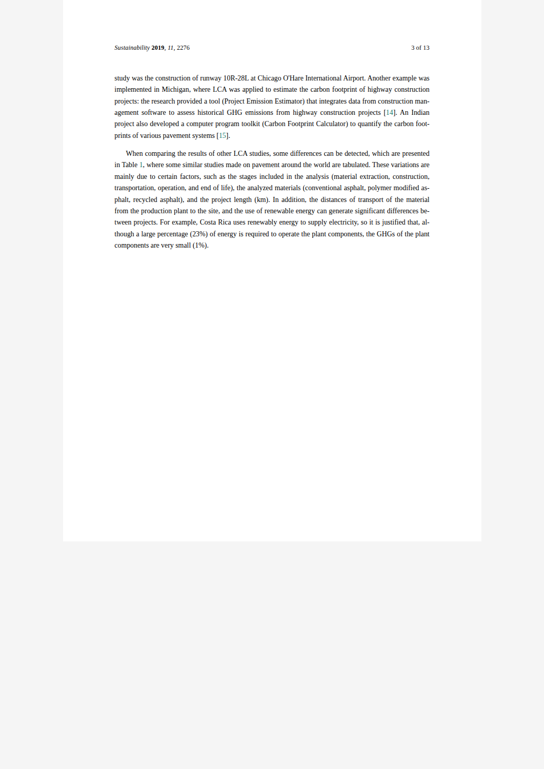Sustainability 2019, 11, 2276
3 of 13
study was the construction of runway 10R-28L at Chicago O'Hare International Airport. Another example was implemented in Michigan, where LCA was applied to estimate the carbon footprint of highway construction projects: the research provided a tool (Project Emission Estimator) that integrates data from construction management software to assess historical GHG emissions from highway construction projects [14]. An Indian project also developed a computer program toolkit (Carbon Footprint Calculator) to quantify the carbon footprints of various pavement systems [15].
When comparing the results of other LCA studies, some differences can be detected, which are presented in Table 1, where some similar studies made on pavement around the world are tabulated. These variations are mainly due to certain factors, such as the stages included in the analysis (material extraction, construction, transportation, operation, and end of life), the analyzed materials (conventional asphalt, polymer modified asphalt, recycled asphalt), and the project length (km). In addition, the distances of transport of the material from the production plant to the site, and the use of renewable energy can generate significant differences between projects. For example, Costa Rica uses renewably energy to supply electricity, so it is justified that, although a large percentage (23%) of energy is required to operate the plant components, the GHGs of the plant components are very small (1%).